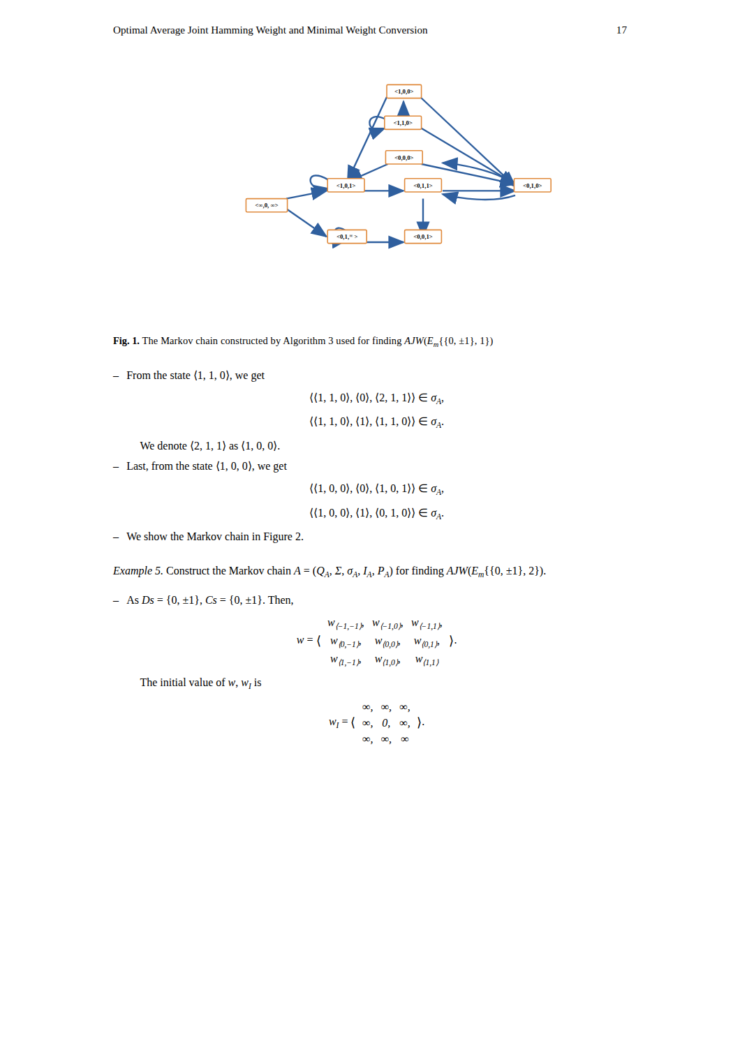Optimal Average Joint Hamming Weight and Minimal Weight Conversion 17
<1,0,0> <1,1,0> <0,0,0> <1,0,1> <0,1,1> <0,1,0> <∞,0, ∞> <0,1,∞ > <0,0,1>
Fig. 1. The Markov chain constructed by Algorithm 3 used for finding AJW(Em{{0, ±1}, 1})
From the state ⟨1, 1, 0⟩, we get
⟨⟨1, 1, 0⟩, ⟨0⟩, ⟨2, 1, 1⟩⟩ ∈ σA,
⟨⟨1, 1, 0⟩, ⟨1⟩, ⟨1, 1, 0⟩⟩ ∈ σA.
We denote ⟨2, 1, 1⟩ as ⟨1, 0, 0⟩.
Last, from the state ⟨1, 0, 0⟩, we get
⟨⟨1, 0, 0⟩, ⟨0⟩, ⟨1, 0, 1⟩⟩ ∈ σA,
⟨⟨1, 0, 0⟩, ⟨1⟩, ⟨0, 1, 0⟩⟩ ∈ σA.
We show the Markov chain in Figure 2.
Example 5. Construct the Markov chain A = (QA, Σ, σA, IA, PA) for finding AJW(Em{{0, ±1}, 2}).
As Ds = {0, ±1}, Cs = {0, ±1}. Then,
w = ⟨
| w ⟨−1,−1⟩ , | w ⟨−1,0⟩ , | w ⟨−1,1⟩ , |
| w ⟨0,−1⟩ , | w ⟨0,0⟩ , | w ⟨0,1⟩ , |
| w ⟨1,−1⟩ , | w ⟨1,0⟩ , | w ⟨1,1⟩ |
⟩.
The initial value of w, wI is
wI = ⟨
| ∞, | ∞, | ∞, |
| ∞, | 0, | ∞, |
| ∞, | ∞, | ∞ |
⟩.